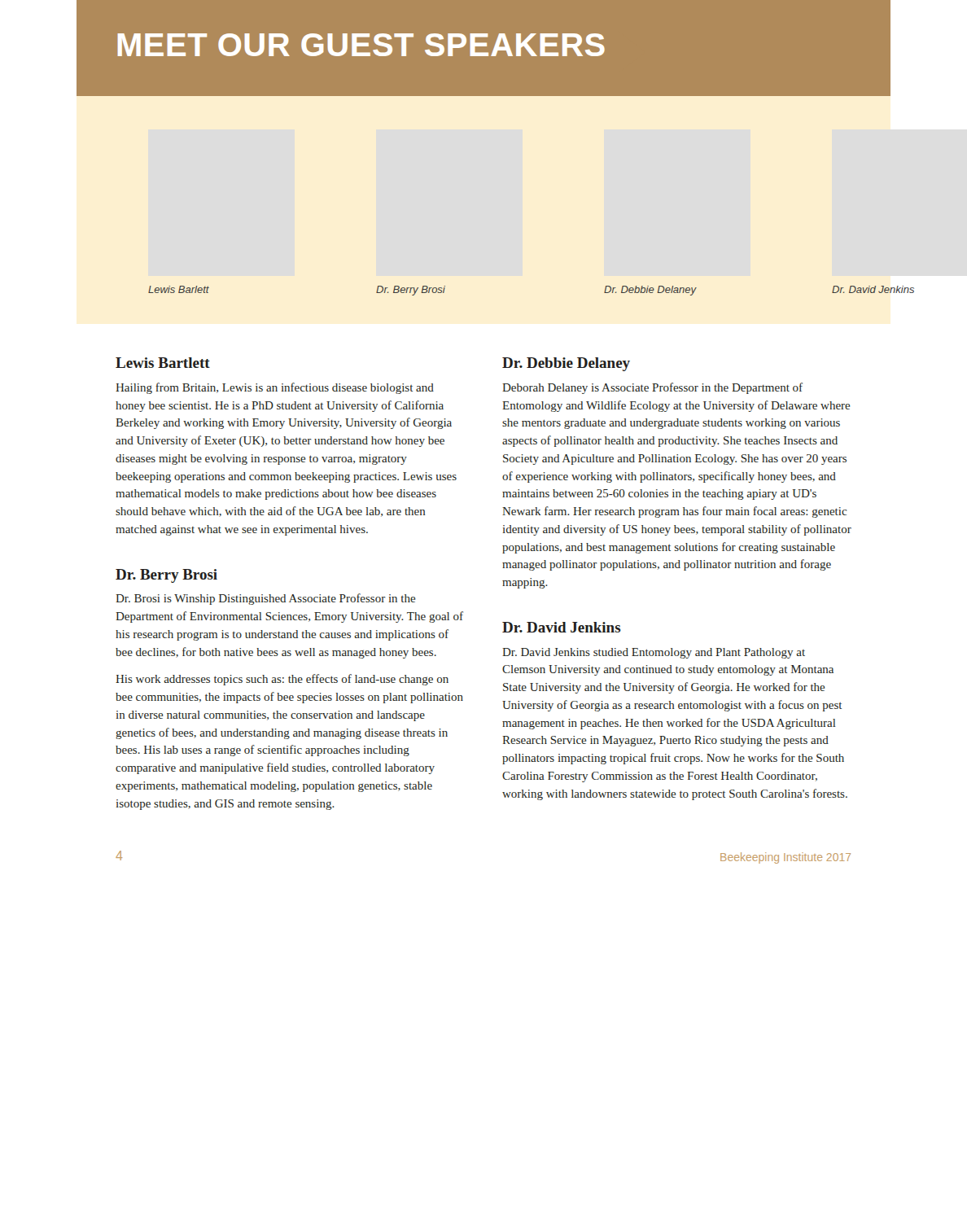Meet Our Guest Speakers
Lewis Barlett
Dr. Berry Brosi
Dr. Debbie Delaney
Dr. David Jenkins
Lewis Bartlett
Hailing from Britain, Lewis is an infectious disease biologist and honey bee scientist. He is a PhD student at University of California Berkeley and working with Emory University, University of Georgia and University of Exeter (UK), to better understand how honey bee diseases might be evolving in response to varroa, migratory beekeeping operations and common beekeeping practices. Lewis uses mathematical models to make predictions about how bee diseases should behave which, with the aid of the UGA bee lab, are then matched against what we see in experimental hives.
Dr. Berry Brosi
Dr. Brosi is Winship Distinguished Associate Professor in the Department of Environmental Sciences, Emory University. The goal of his research program is to understand the causes and implications of bee declines, for both native bees as well as managed honey bees.
His work addresses topics such as: the effects of land-use change on bee communities, the impacts of bee species losses on plant pollination in diverse natural communities, the conservation and landscape genetics of bees, and understanding and managing disease threats in bees. His lab uses a range of scientific approaches including comparative and manipulative field studies, controlled laboratory experiments, mathematical modeling, population genetics, stable isotope studies, and GIS and remote sensing.
Dr. Debbie Delaney
Deborah Delaney is Associate Professor in the Department of Entomology and Wildlife Ecology at the University of Delaware where she mentors graduate and undergraduate students working on various aspects of pollinator health and productivity. She teaches Insects and Society and Apiculture and Pollination Ecology. She has over 20 years of experience working with pollinators, specifically honey bees, and maintains between 25-60 colonies in the teaching apiary at UD's Newark farm. Her research program has four main focal areas: genetic identity and diversity of US honey bees, temporal stability of pollinator populations, and best management solutions for creating sustainable managed pollinator populations, and pollinator nutrition and forage mapping.
Dr. David Jenkins
Dr. David Jenkins studied Entomology and Plant Pathology at Clemson University and continued to study entomology at Montana State University and the University of Georgia. He worked for the University of Georgia as a research entomologist with a focus on pest management in peaches. He then worked for the USDA Agricultural Research Service in Mayaguez, Puerto Rico studying the pests and pollinators impacting tropical fruit crops. Now he works for the South Carolina Forestry Commission as the Forest Health Coordinator, working with landowners statewide to protect South Carolina's forests.
4 Beekeeping Institute 2017